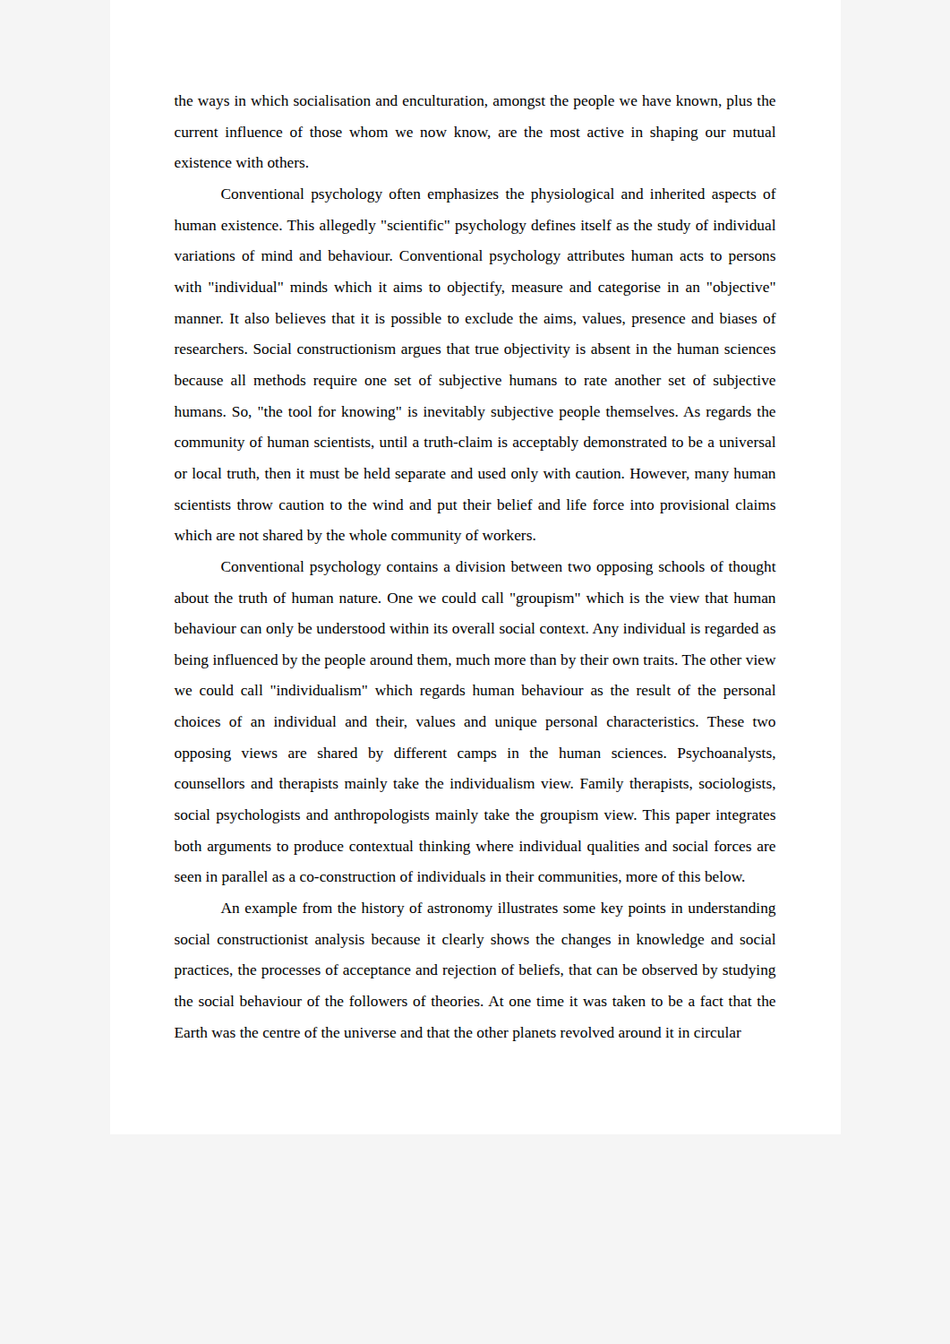the ways in which socialisation and enculturation, amongst the people we have known, plus the current influence of those whom we now know, are the most active in shaping our mutual existence with others.
Conventional psychology often emphasizes the physiological and inherited aspects of human existence. This allegedly "scientific" psychology defines itself as the study of individual variations of mind and behaviour. Conventional psychology attributes human acts to persons with "individual" minds which it aims to objectify, measure and categorise in an "objective" manner. It also believes that it is possible to exclude the aims, values, presence and biases of researchers. Social constructionism argues that true objectivity is absent in the human sciences because all methods require one set of subjective humans to rate another set of subjective humans. So, "the tool for knowing" is inevitably subjective people themselves. As regards the community of human scientists, until a truth-claim is acceptably demonstrated to be a universal or local truth, then it must be held separate and used only with caution. However, many human scientists throw caution to the wind and put their belief and life force into provisional claims which are not shared by the whole community of workers.
Conventional psychology contains a division between two opposing schools of thought about the truth of human nature. One we could call "groupism" which is the view that human behaviour can only be understood within its overall social context. Any individual is regarded as being influenced by the people around them, much more than by their own traits. The other view we could call "individualism" which regards human behaviour as the result of the personal choices of an individual and their, values and unique personal characteristics. These two opposing views are shared by different camps in the human sciences. Psychoanalysts, counsellors and therapists mainly take the individualism view. Family therapists, sociologists, social psychologists and anthropologists mainly take the groupism view. This paper integrates both arguments to produce contextual thinking where individual qualities and social forces are seen in parallel as a co-construction of individuals in their communities, more of this below.
An example from the history of astronomy illustrates some key points in understanding social constructionist analysis because it clearly shows the changes in knowledge and social practices, the processes of acceptance and rejection of beliefs, that can be observed by studying the social behaviour of the followers of theories. At one time it was taken to be a fact that the Earth was the centre of the universe and that the other planets revolved around it in circular